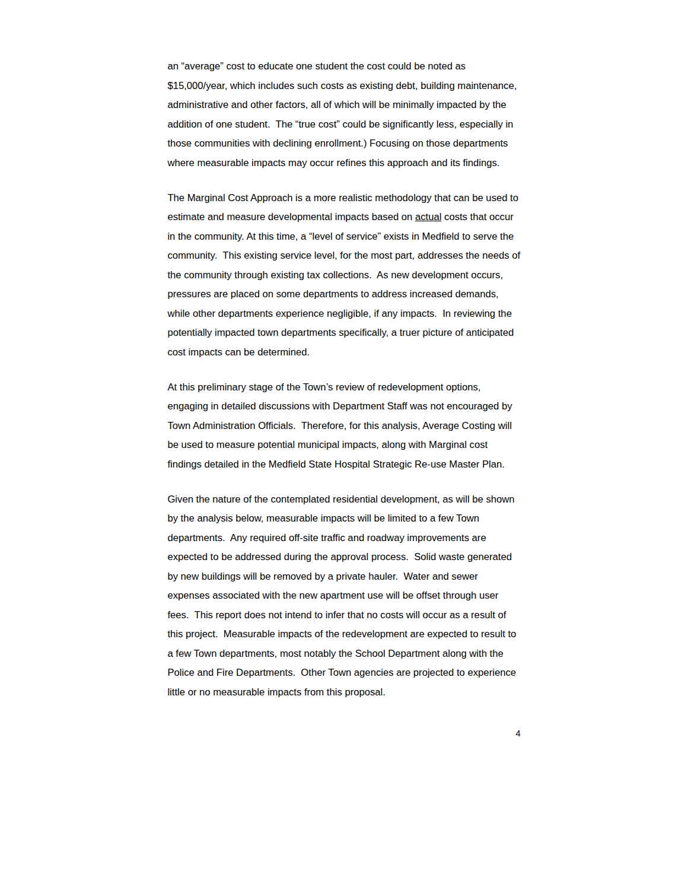an “average” cost to educate one student the cost could be noted as $15,000/year, which includes such costs as existing debt, building maintenance, administrative and other factors, all of which will be minimally impacted by the addition of one student. The “true cost” could be significantly less, especially in those communities with declining enrollment.) Focusing on those departments where measurable impacts may occur refines this approach and its findings.
The Marginal Cost Approach is a more realistic methodology that can be used to estimate and measure developmental impacts based on actual costs that occur in the community. At this time, a “level of service” exists in Medfield to serve the community. This existing service level, for the most part, addresses the needs of the community through existing tax collections. As new development occurs, pressures are placed on some departments to address increased demands, while other departments experience negligible, if any impacts. In reviewing the potentially impacted town departments specifically, a truer picture of anticipated cost impacts can be determined.
At this preliminary stage of the Town’s review of redevelopment options, engaging in detailed discussions with Department Staff was not encouraged by Town Administration Officials. Therefore, for this analysis, Average Costing will be used to measure potential municipal impacts, along with Marginal cost findings detailed in the Medfield State Hospital Strategic Re-use Master Plan.
Given the nature of the contemplated residential development, as will be shown by the analysis below, measurable impacts will be limited to a few Town departments. Any required off-site traffic and roadway improvements are expected to be addressed during the approval process. Solid waste generated by new buildings will be removed by a private hauler. Water and sewer expenses associated with the new apartment use will be offset through user fees. This report does not intend to infer that no costs will occur as a result of this project. Measurable impacts of the redevelopment are expected to result to a few Town departments, most notably the School Department along with the Police and Fire Departments. Other Town agencies are projected to experience little or no measurable impacts from this proposal.
4